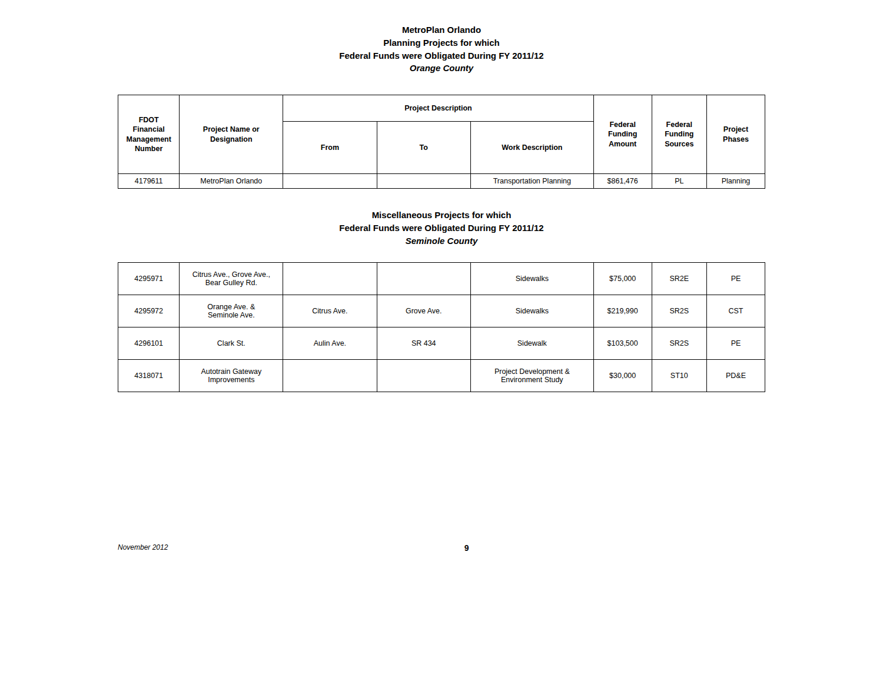MetroPlan Orlando
Planning Projects for which
Federal Funds were Obligated During FY 2011/12
Orange County
| FDOT Financial Management Number | Project Name or Designation | Project Description | Federal Funding Amount | Federal Funding Sources | Project Phases |
| --- | --- | --- | --- | --- | --- |
| From | To | Work Description |
| 4179611 | MetroPlan Orlando | | | Transportation Planning | $861,476 | PL | Planning |
Miscellaneous Projects for which
Federal Funds were Obligated During FY 2011/12
Seminole County
| 4295971 | Citrus Ave., Grove Ave., Bear Gulley Rd. | | | Sidewalks | $75,000 | SR2E | PE |
| 4295972 | Orange Ave. & Seminole Ave. | Citrus Ave. | Grove Ave. | Sidewalks | $219,990 | SR2S | CST |
| 4296101 | Clark St. | Aulin Ave. | SR 434 | Sidewalk | $103,500 | SR2S | PE |
| 4318071 | Autotrain Gateway Improvements | | | Project Development & Environment Study | $30,000 | ST10 | PD&E |
November 2012
9